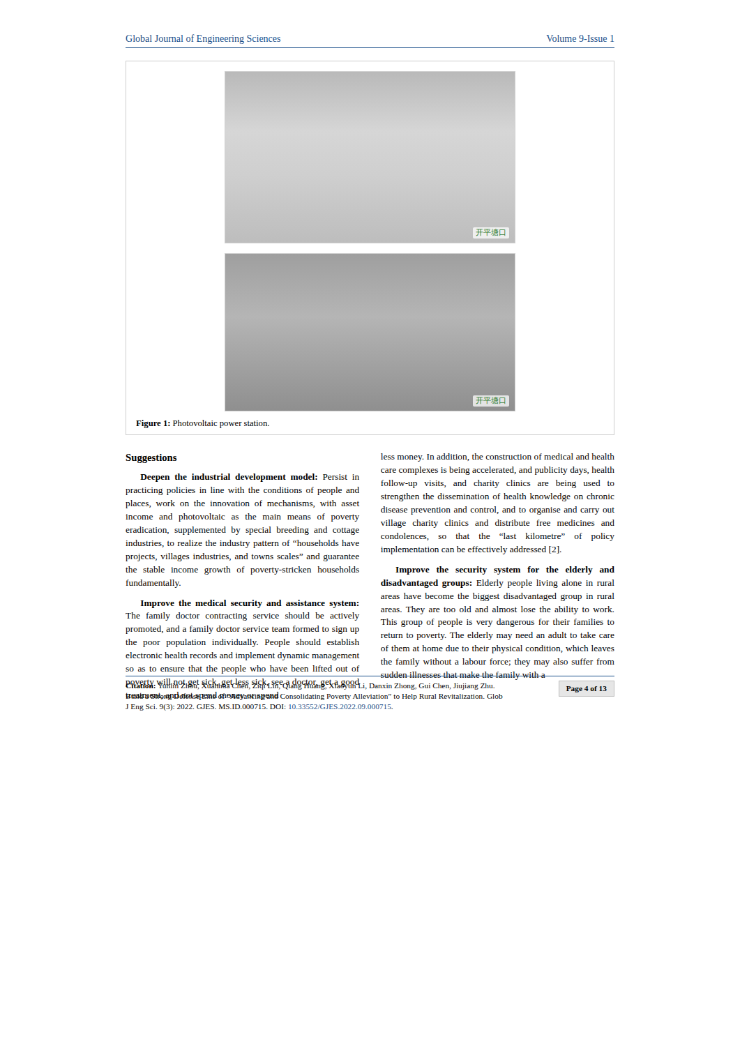Global Journal of Engineering Sciences
Volume 9-Issue 1
开平塘口
开平塘口
Figure 1: Photovoltaic power station.
Suggestions
Deepen the industrial development model: Persist in practicing policies in line with the conditions of people and places, work on the innovation of mechanisms, with asset income and photovoltaic as the main means of poverty eradication, supplemented by special breeding and cottage industries, to realize the industry pattern of “households have projects, villages industries, and towns scales” and guarantee the stable income growth of poverty-stricken households fundamentally.
Improve the medical security and assistance system: The family doctor contracting service should be actively promoted, and a family doctor service team formed to sign up the poor population individually. People should establish electronic health records and implement dynamic management so as to ensure that the people who have been lifted out of poverty will not get sick, get less sick, see a doctor, get a good treatment, and not spend money or spend
less money. In addition, the construction of medical and health care complexes is being accelerated, and publicity days, health follow-up visits, and charity clinics are being used to strengthen the dissemination of health knowledge on chronic disease prevention and control, and to organise and carry out village charity clinics and distribute free medicines and condolences, so that the “last kilometre” of policy implementation can be effectively addressed [2].
Improve the security system for the elderly and disadvantaged groups: Elderly people living alone in rural areas have become the biggest disadvantaged group in rural areas. They are too old and almost lose the ability to work. This group of people is very dangerous for their families to return to poverty. The elderly may need an adult to take care of them at home due to their physical condition, which leaves the family without a labour force; they may also suffer from sudden illnesses that make the family with a
Citation: Yunlin Zhou, Xuanhua Chen, Ziqi Lin, Qiang Huang, Xiaoyun Li, Danxin Zhong, Gui Chen, Jiujiang Zhu. Build a Strong Defense Line of “Advancing and Consolidating Poverty Alleviation” to Help Rural Revitalization. Glob J Eng Sci. 9(3): 2022. GJES. MS.ID.000715. DOI: 10.33552/GJES.2022.09.000715.
Page 4 of 13